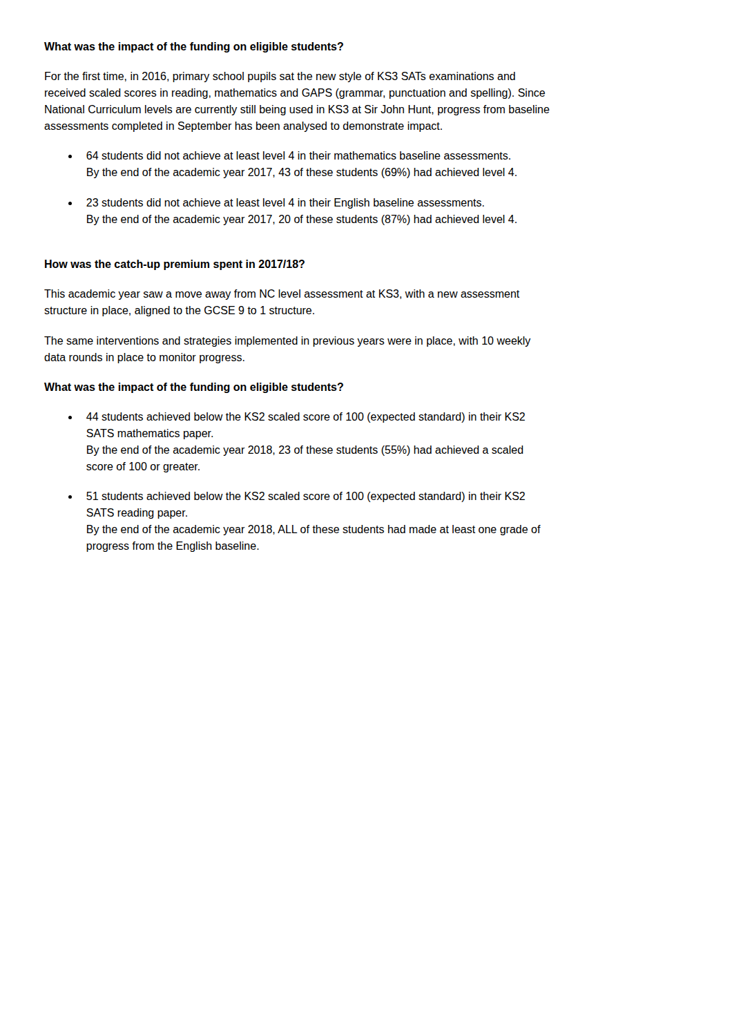What was the impact of the funding on eligible students?
For the first time, in 2016, primary school pupils sat the new style of KS3 SATs examinations and received scaled scores in reading, mathematics and GAPS (grammar, punctuation and spelling). Since National Curriculum levels are currently still being used in KS3 at Sir John Hunt, progress from baseline assessments completed in September has been analysed to demonstrate impact.
64 students did not achieve at least level 4 in their mathematics baseline assessments.
By the end of the academic year 2017, 43 of these students (69%) had achieved level 4.
23 students did not achieve at least level 4 in their English baseline assessments.
By the end of the academic year 2017, 20 of these students (87%) had achieved level 4.
How was the catch-up premium spent in 2017/18?
This academic year saw a move away from NC level assessment at KS3, with a new assessment structure in place, aligned to the GCSE 9 to 1 structure.
The same interventions and strategies implemented in previous years were in place, with 10 weekly data rounds in place to monitor progress.
What was the impact of the funding on eligible students?
44 students achieved below the KS2 scaled score of 100 (expected standard) in their KS2 SATS mathematics paper.
By the end of the academic year 2018, 23 of these students (55%) had achieved a scaled score of 100 or greater.
51 students achieved below the KS2 scaled score of 100 (expected standard) in their KS2 SATS reading paper.
By the end of the academic year 2018, ALL of these students had made at least one grade of progress from the English baseline.